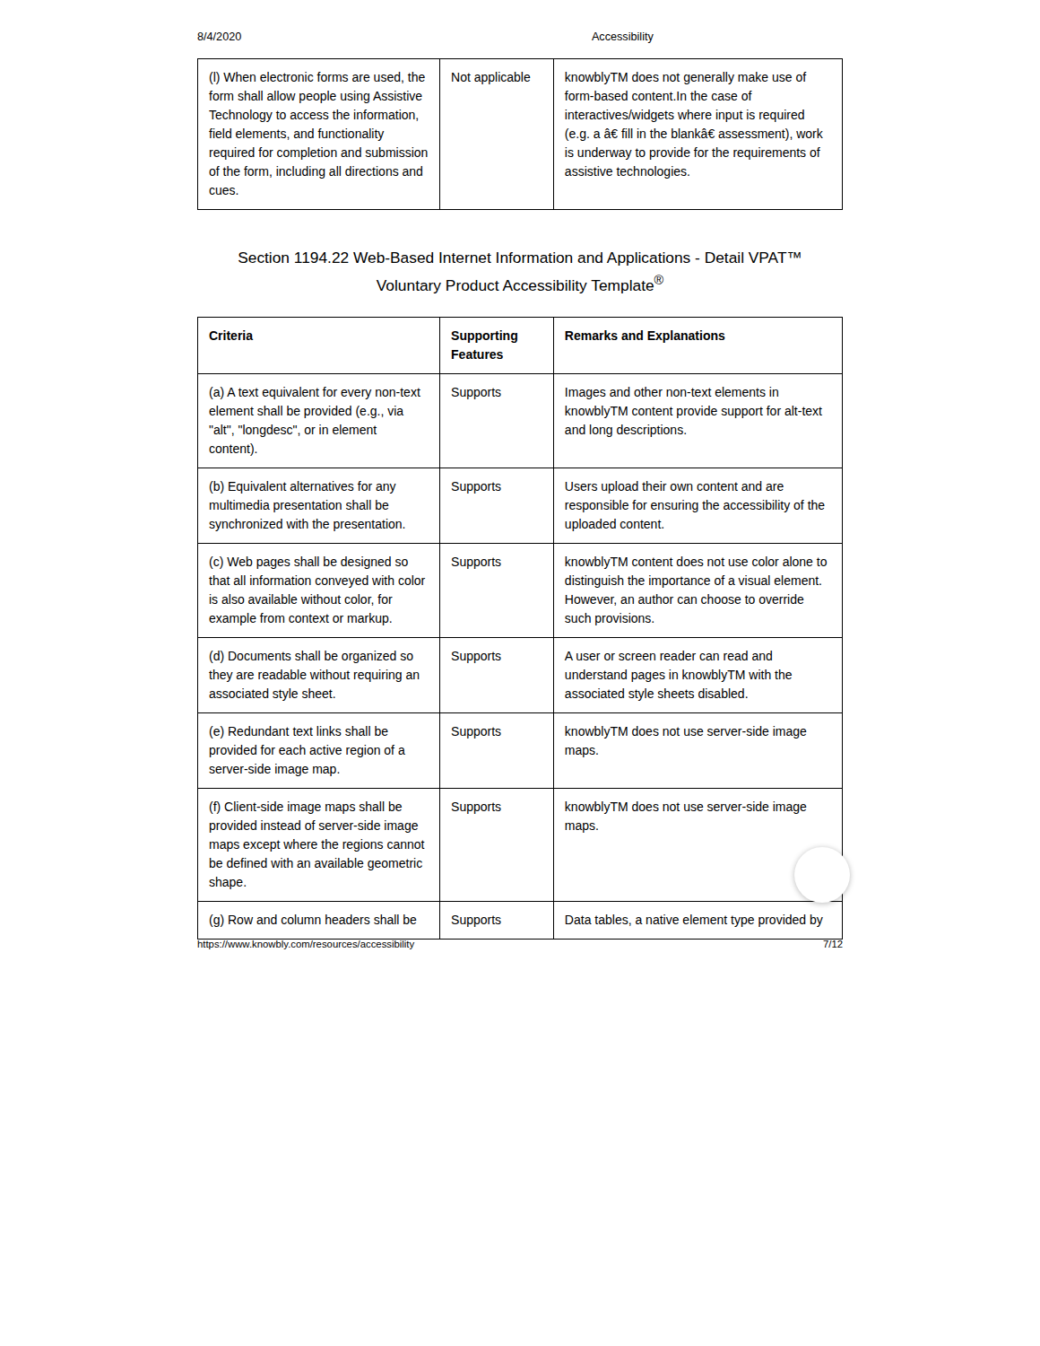8/4/2020
Accessibility
| (l) When electronic forms are used, the form shall allow people using Assistive Technology to access the information, field elements, and functionality required for completion and submission of the form, including all directions and cues. | Not applicable | knowblyTM does not generally make use of form-based content.In the case of interactives/widgets where input is required (e.g. a â€ fill in the blankâ€ assessment), work is underway to provide for the requirements of assistive technologies. |
Section 1194.22 Web-Based Internet Information and Applications - Detail VPAT™
Voluntary Product Accessibility Template®
| Criteria | Supporting Features | Remarks and Explanations |
| --- | --- | --- |
| (a) A text equivalent for every non-text element shall be provided (e.g., via "alt", "longdesc", or in element content). | Supports | Images and other non-text elements in knowblyTM content provide support for alt-text and long descriptions. |
| (b) Equivalent alternatives for any multimedia presentation shall be synchronized with the presentation. | Supports | Users upload their own content and are responsible for ensuring the accessibility of the uploaded content. |
| (c) Web pages shall be designed so that all information conveyed with color is also available without color, for example from context or markup. | Supports | knowblyTM content does not use color alone to distinguish the importance of a visual element. However, an author can choose to override such provisions. |
| (d) Documents shall be organized so they are readable without requiring an associated style sheet. | Supports | A user or screen reader can read and understand pages in knowblyTM with the associated style sheets disabled. |
| (e) Redundant text links shall be provided for each active region of a server-side image map. | Supports | knowblyTM does not use server-side image maps. |
| (f) Client-side image maps shall be provided instead of server-side image maps except where the regions cannot be defined with an available geometric shape. | Supports | knowblyTM does not use server-side image maps. |
| (g) Row and column headers shall be | Supports | Data tables, a native element type provided by |
https://www.knowbly.com/resources/accessibility
7/12